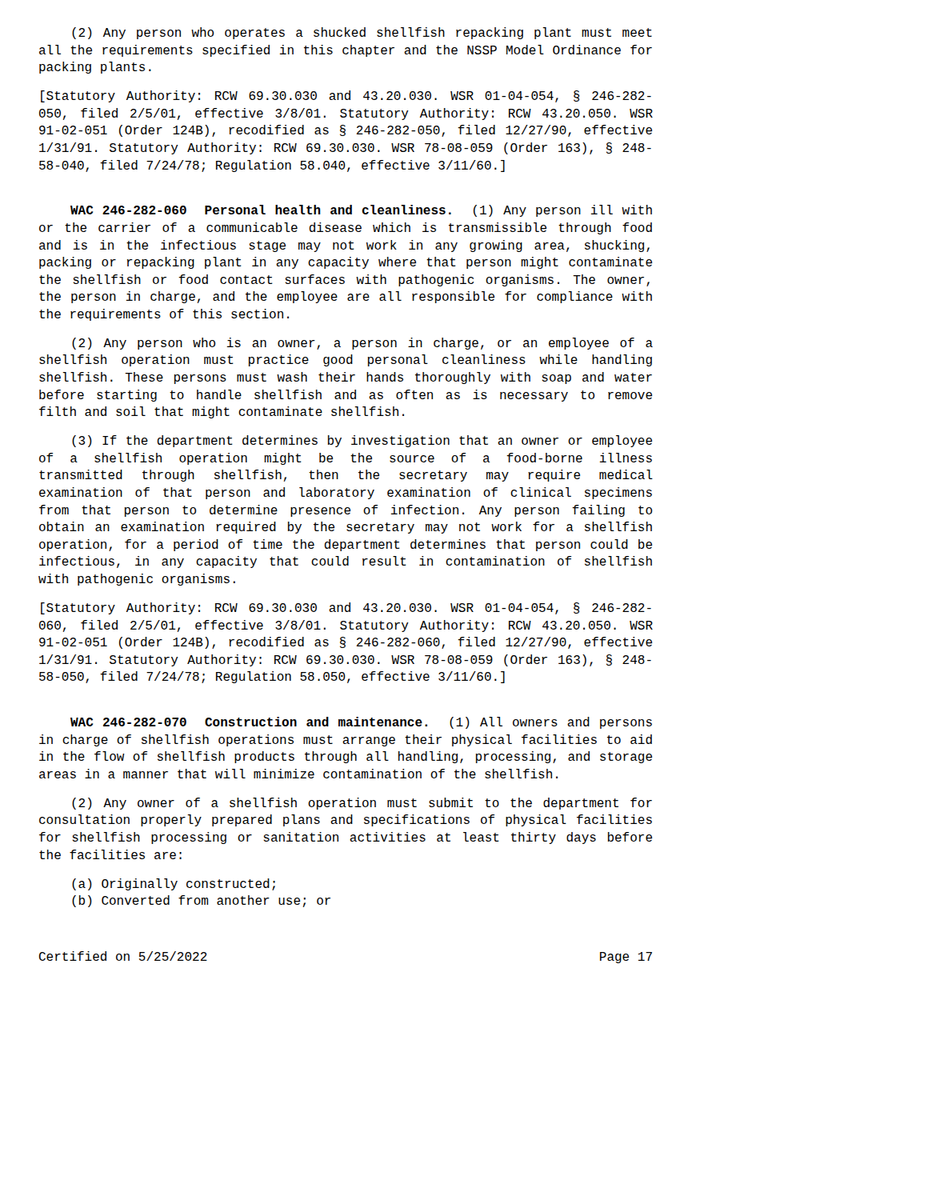(2) Any person who operates a shucked shellfish repacking plant must meet all the requirements specified in this chapter and the NSSP Model Ordinance for packing plants.
[Statutory Authority: RCW 69.30.030 and 43.20.030. WSR 01-04-054, § 246-282-050, filed 2/5/01, effective 3/8/01. Statutory Authority: RCW 43.20.050. WSR 91-02-051 (Order 124B), recodified as § 246-282-050, filed 12/27/90, effective 1/31/91. Statutory Authority: RCW 69.30.030. WSR 78-08-059 (Order 163), § 248-58-040, filed 7/24/78; Regulation 58.040, effective 3/11/60.]
WAC 246-282-060 Personal health and cleanliness. (1) Any person ill with or the carrier of a communicable disease which is transmissible through food and is in the infectious stage may not work in any growing area, shucking, packing or repacking plant in any capacity where that person might contaminate the shellfish or food contact surfaces with pathogenic organisms. The owner, the person in charge, and the employee are all responsible for compliance with the requirements of this section.
(2) Any person who is an owner, a person in charge, or an employee of a shellfish operation must practice good personal cleanliness while handling shellfish. These persons must wash their hands thoroughly with soap and water before starting to handle shellfish and as often as is necessary to remove filth and soil that might contaminate shellfish.
(3) If the department determines by investigation that an owner or employee of a shellfish operation might be the source of a food-borne illness transmitted through shellfish, then the secretary may require medical examination of that person and laboratory examination of clinical specimens from that person to determine presence of infection. Any person failing to obtain an examination required by the secretary may not work for a shellfish operation, for a period of time the department determines that person could be infectious, in any capacity that could result in contamination of shellfish with pathogenic organisms.
[Statutory Authority: RCW 69.30.030 and 43.20.030. WSR 01-04-054, § 246-282-060, filed 2/5/01, effective 3/8/01. Statutory Authority: RCW 43.20.050. WSR 91-02-051 (Order 124B), recodified as § 246-282-060, filed 12/27/90, effective 1/31/91. Statutory Authority: RCW 69.30.030. WSR 78-08-059 (Order 163), § 248-58-050, filed 7/24/78; Regulation 58.050, effective 3/11/60.]
WAC 246-282-070 Construction and maintenance. (1) All owners and persons in charge of shellfish operations must arrange their physical facilities to aid in the flow of shellfish products through all handling, processing, and storage areas in a manner that will minimize contamination of the shellfish.
(2) Any owner of a shellfish operation must submit to the department for consultation properly prepared plans and specifications of physical facilities for shellfish processing or sanitation activities at least thirty days before the facilities are:
(a) Originally constructed;
(b) Converted from another use; or
Certified on 5/25/2022 Page 17